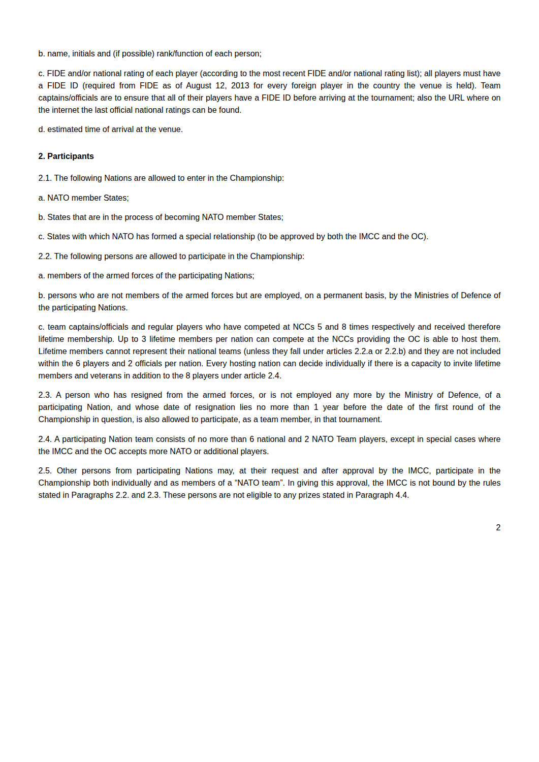b. name, initials and (if possible) rank/function of each person;
c. FIDE and/or national rating of each player (according to the most recent FIDE and/or national rating list); all players must have a FIDE ID (required from FIDE as of August 12, 2013 for every foreign player in the country the venue is held). Team captains/officials are to ensure that all of their players have a FIDE ID before arriving at the tournament; also the URL where on the internet the last official national ratings can be found.
d. estimated time of arrival at the venue.
2. Participants
2.1. The following Nations are allowed to enter in the Championship:
a. NATO member States;
b. States that are in the process of becoming NATO member States;
c. States with which NATO has formed a special relationship (to be approved by both the IMCC and the OC).
2.2. The following persons are allowed to participate in the Championship:
a. members of the armed forces of the participating Nations;
b. persons who are not members of the armed forces but are employed, on a permanent basis, by the Ministries of Defence of the participating Nations.
c. team captains/officials and regular players who have competed at NCCs 5 and 8 times respectively and received therefore lifetime membership. Up to 3 lifetime members per nation can compete at the NCCs providing the OC is able to host them. Lifetime members cannot represent their national teams (unless they fall under articles 2.2.a or 2.2.b) and they are not included within the 6 players and 2 officials per nation. Every hosting nation can decide individually if there is a capacity to invite lifetime members and veterans in addition to the 8 players under article 2.4.
2.3. A person who has resigned from the armed forces, or is not employed any more by the Ministry of Defence, of a participating Nation, and whose date of resignation lies no more than 1 year before the date of the first round of the Championship in question, is also allowed to participate, as a team member, in that tournament.
2.4. A participating Nation team consists of no more than 6 national and 2 NATO Team players, except in special cases where the IMCC and the OC accepts more NATO or additional players.
2.5. Other persons from participating Nations may, at their request and after approval by the IMCC, participate in the Championship both individually and as members of a “NATO team”. In giving this approval, the IMCC is not bound by the rules stated in Paragraphs 2.2. and 2.3. These persons are not eligible to any prizes stated in Paragraph 4.4.
2